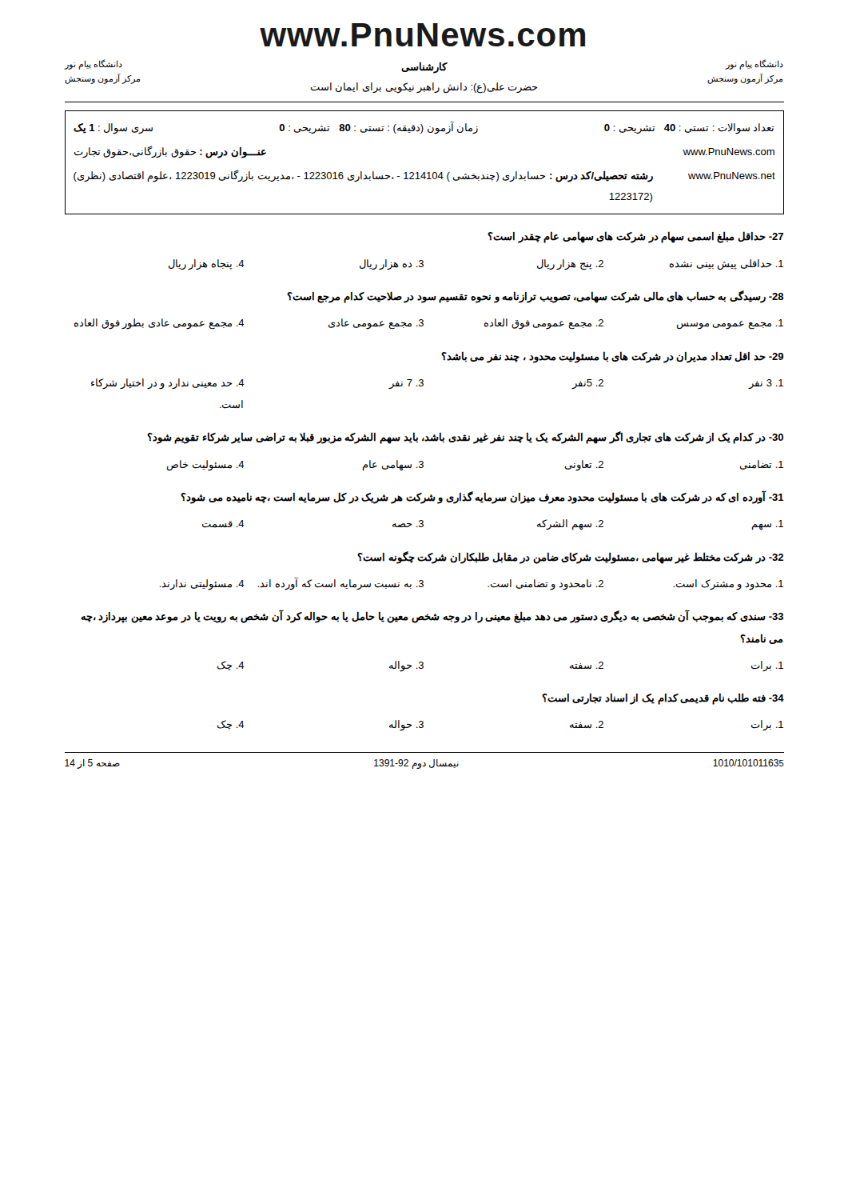www.PnuNews.com
دانشگاه پیام نور
مرکز آزمون وسنجش
کارشناسی
حضرت علی(ع): دانش راهبر نیکویی برای ایمان است
دانشگاه پیام نور
مرکز آزمون وسنجش
تعداد سوالات : تستی : 40 تشریحی : 0
زمان آزمون (دقیقه) : تستی : 80 تشریحی : 0
سری سوال : 1 یک
www.PnuNews.com
عنـــوان درس : حقوق بازرگانی،حقوق تجارت
www.PnuNews.net
رشته تحصیلی/کد درس : حسابداری (چندبخشی ) 1214104 - ،حسابداری 1223016 - ،مدیریت بازرگانی 1223019 ،علوم اقتصادی (نظری)
(1223172
27- حداقل مبلغ اسمی سهام در شرکت های سهامی عام چقدر است؟
1. حداقلی پیش بینی نشده
2. پنج هزار ریال
3. ده هزار ریال
4. پنجاه هزار ریال
28- رسیدگی به حساب های مالی شرکت سهامی، تصویب ترازنامه و نحوه تقسیم سود در صلاحیت کدام مرجع است؟
1. مجمع عمومی موسس
2. مجمع عمومی فوق العاده
3. مجمع عمومی عادی
4. مجمع عمومی عادی بطور فوق العاده
29- حد اقل تعداد مدیران در شرکت های با مسئولیت محدود ، چند نفر می باشد؟
1. 3 نفر
2. 5نفر
3. 7 نفر
4. حد معینی ندارد و در اختیار شرکاء است.
30- در کدام یک از شرکت های تجاری اگر سهم الشرکه یک یا چند نفر غیر نقدی باشد، باید سهم الشرکه مزبور قبلا به تراضی سایر شرکاء تقویم شود؟
1. تضامنی
2. تعاونی
3. سهامی عام
4. مسئولیت خاص
31- آورده ای که در شرکت های با مسئولیت محدود معرف میزان سرمایه گذاری و شرکت هر شریک در کل سرمایه است ،چه نامیده می شود؟
1. سهم
2. سهم الشرکه
3. حصه
4. قسمت
32- در شرکت مختلط غیر سهامی ،مسئولیت شرکای ضامن در مقابل طلبکاران شرکت چگونه است؟
1. محدود و مشترک است.
2. نامحدود و تضامنی است.
3. به نسبت سرمایه است که آورده اند.
4. مسئولیتی ندارند.
33- سندی که بموجب آن شخصی به دیگری دستور می دهد مبلغ معینی را در وجه شخص معین یا حامل یا به حواله کرد آن شخص به رویت یا در موعد معین بپردازد ،چه می نامند؟
1. برات
2. سفته
3. حواله
4. چک
34- فته طلب نام قدیمی کدام یک از اسناد تجارتی است؟
1. برات
2. سفته
3. حواله
4. چک
1010/101011635
نیمسال دوم 92-1391
صفحه 5 از 14